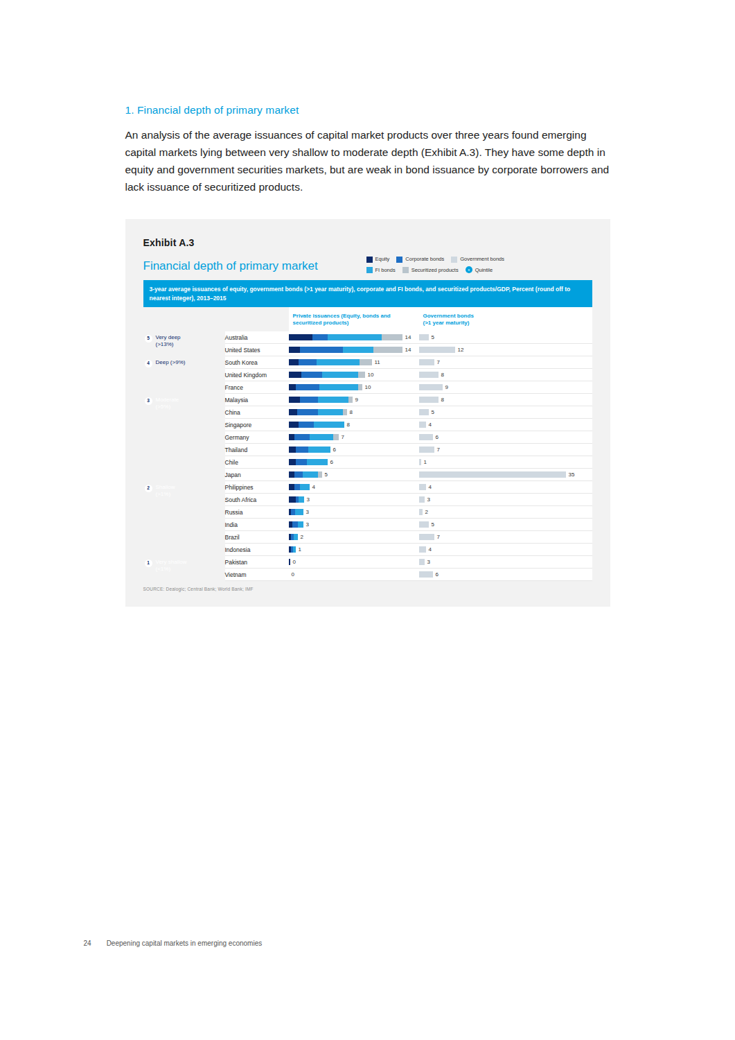1. Financial depth of primary market
An analysis of the average issuances of capital market products over three years found emerging capital markets lying between very shallow to moderate depth (Exhibit A.3). They have some depth in equity and government securities markets, but are weak in bond issuance by corporate borrowers and lack issuance of securitized products.
Exhibit A.3
Equity Corporate bonds Government bonds
FI bonds Securitized products x Quintile
Financial depth of primary market
3-year average issuances of equity, government bonds (>1 year maturity), corporate and FI bonds, and securitized products/GDP, Percent (round off to nearest integer), 2013–2015
| | | Private issuances (Equity, bonds and securitized products) | Government bonds (>1 year maturity) |
| --- | --- | --- | --- |
| 5 Very deep (>13%) | Australia | 14 | 5 |
| United States | 14 | 12 |
| 4 Deep (>9%) | South Korea | 11 | 7 |
| United Kingdom | 10 | 8 |
| France | 10 | 9 |
| 3 Moderate (>5%) | Malaysia | 9 | 8 |
| China | 8 | 5 |
| Singapore | 8 | 4 |
| Germany | 7 | 6 |
| Thailand | 6 | 7 |
| Chile | 6 | 1 |
| Japan | 5 | 35 |
| 2 Shallow (>1%) | Philippines | 4 | 4 |
| South Africa | 3 | 3 |
| Russia | 3 | 2 |
| India | 3 | 5 |
| Brazil | 2 | 7 |
| Indonesia | 1 | 4 |
| 1 Very shallow (<1%) | Pakistan | 0 | 3 |
| Vietnam | 0 | 6 |
SOURCE: Dealogic; Central Bank; World Bank; IMF
24 Deepening capital markets in emerging economies